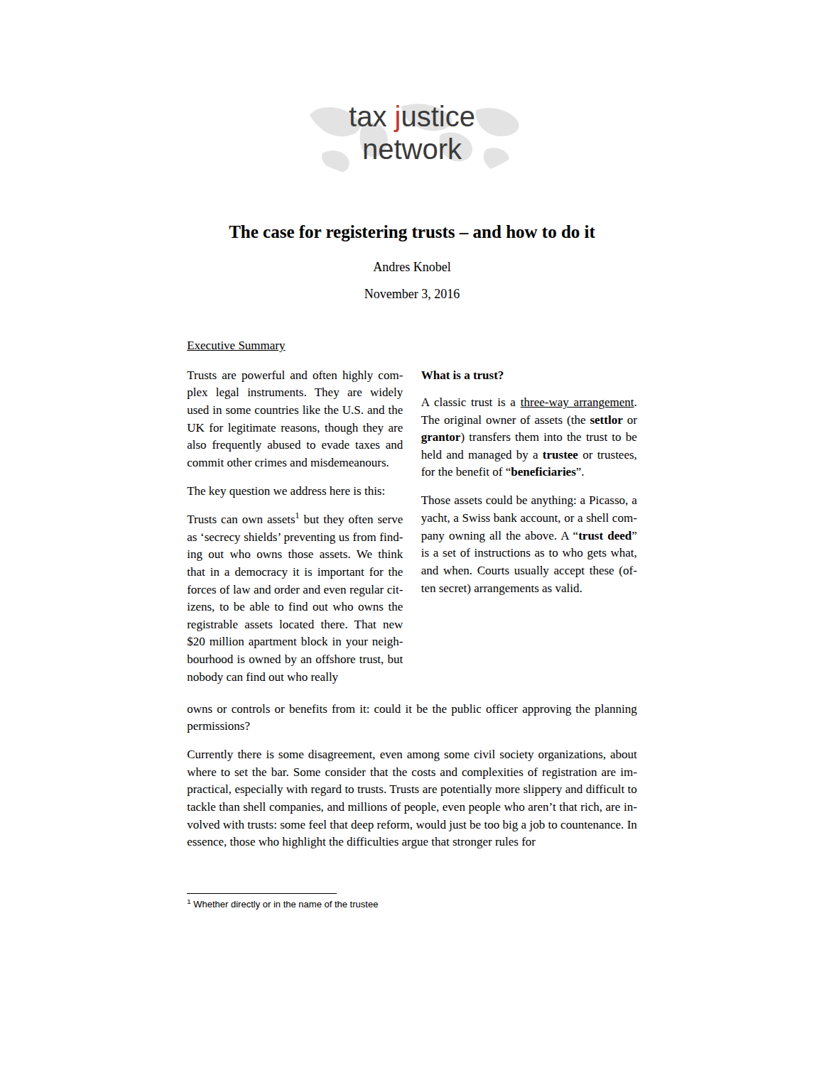tax justice network
The case for registering trusts – and how to do it
Andres Knobel
November 3, 2016
Executive Summary
What is a trust?
A classic trust is a three-way arrangement. The original owner of assets (the settlor or grantor) transfers them into the trust to be held and managed by a trustee or trustees, for the benefit of “beneficiaries”.
Those assets could be anything: a Picasso, a yacht, a Swiss bank account, or a shell company owning all the above. A “trust deed” is a set of instructions as to who gets what, and when. Courts usually accept these (often secret) arrangements as valid.
Trusts are powerful and often highly complex legal instruments. They are widely used in some countries like the U.S. and the UK for legitimate reasons, though they are also frequently abused to evade taxes and commit other crimes and misdemeanours.
The key question we address here is this:
Trusts can own assets1 but they often serve as ‘secrecy shields’ preventing us from finding out who owns those assets. We think that in a democracy it is important for the forces of law and order and even regular citizens, to be able to find out who owns the registrable assets located there. That new $20 million apartment block in your neighbourhood is owned by an offshore trust, but nobody can find out who really
owns or controls or benefits from it: could it be the public officer approving the planning permissions?
Currently there is some disagreement, even among some civil society organizations, about where to set the bar. Some consider that the costs and complexities of registration are impractical, especially with regard to trusts. Trusts are potentially more slippery and difficult to tackle than shell companies, and millions of people, even people who aren’t that rich, are involved with trusts: some feel that deep reform, would just be too big a job to countenance. In essence, those who highlight the difficulties argue that stronger rules for
1 Whether directly or in the name of the trustee